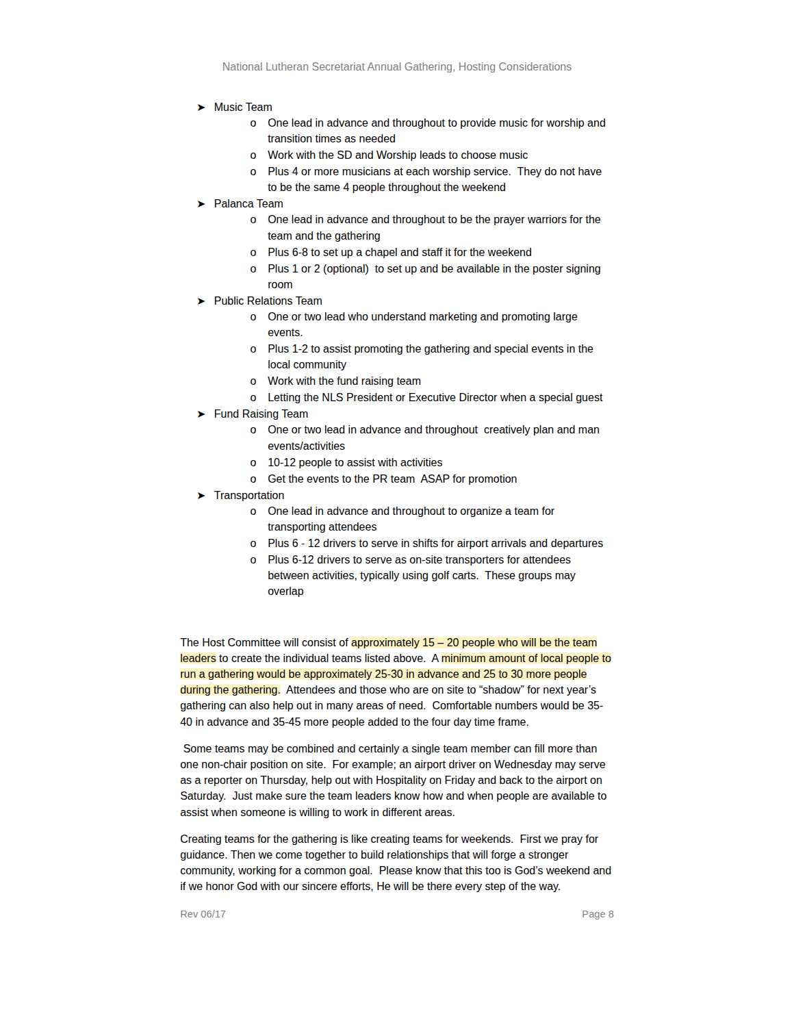National Lutheran Secretariat Annual Gathering, Hosting Considerations
➤Music Team
o One lead in advance and throughout to provide music for worship and transition times as needed
o Work with the SD and Worship leads to choose music
o Plus 4 or more musicians at each worship service. They do not have to be the same 4 people throughout the weekend
➤Palanca Team
o One lead in advance and throughout to be the prayer warriors for the team and the gathering
o Plus 6-8 to set up a chapel and staff it for the weekend
o Plus 1 or 2 (optional) to set up and be available in the poster signing room
➤Public Relations Team
o One or two lead who understand marketing and promoting large events.
o Plus 1-2 to assist promoting the gathering and special events in the local community
o Work with the fund raising team
o Letting the NLS President or Executive Director when a special guest
➤Fund Raising Team
o One or two lead in advance and throughout creatively plan and man events/activities
o10-12 people to assist with activities
o Get the events to the PR team ASAP for promotion
➤Transportation
o One lead in advance and throughout to organize a team for transporting attendees
o Plus 6 - 12 drivers to serve in shifts for airport arrivals and departures
o Plus 6-12 drivers to serve as on-site transporters for attendees between activities, typically using golf carts. These groups may overlap
The Host Committee will consist of approximately 15 – 20 people who will be the team leaders to create the individual teams listed above. A minimum amount of local people to run a gathering would be approximately 25-30 in advance and 25 to 30 more people during the gathering. Attendees and those who are on site to “shadow” for next year’s gathering can also help out in many areas of need. Comfortable numbers would be 35-40 in advance and 35-45 more people added to the four day time frame.
Some teams may be combined and certainly a single team member can fill more than one non-chair position on site. For example; an airport driver on Wednesday may serve as a reporter on Thursday, help out with Hospitality on Friday and back to the airport on Saturday. Just make sure the team leaders know how and when people are available to assist when someone is willing to work in different areas.
Creating teams for the gathering is like creating teams for weekends. First we pray for guidance. Then we come together to build relationships that will forge a stronger community, working for a common goal. Please know that this too is God’s weekend and if we honor God with our sincere efforts, He will be there every step of the way.
Rev 06/17 Page 8